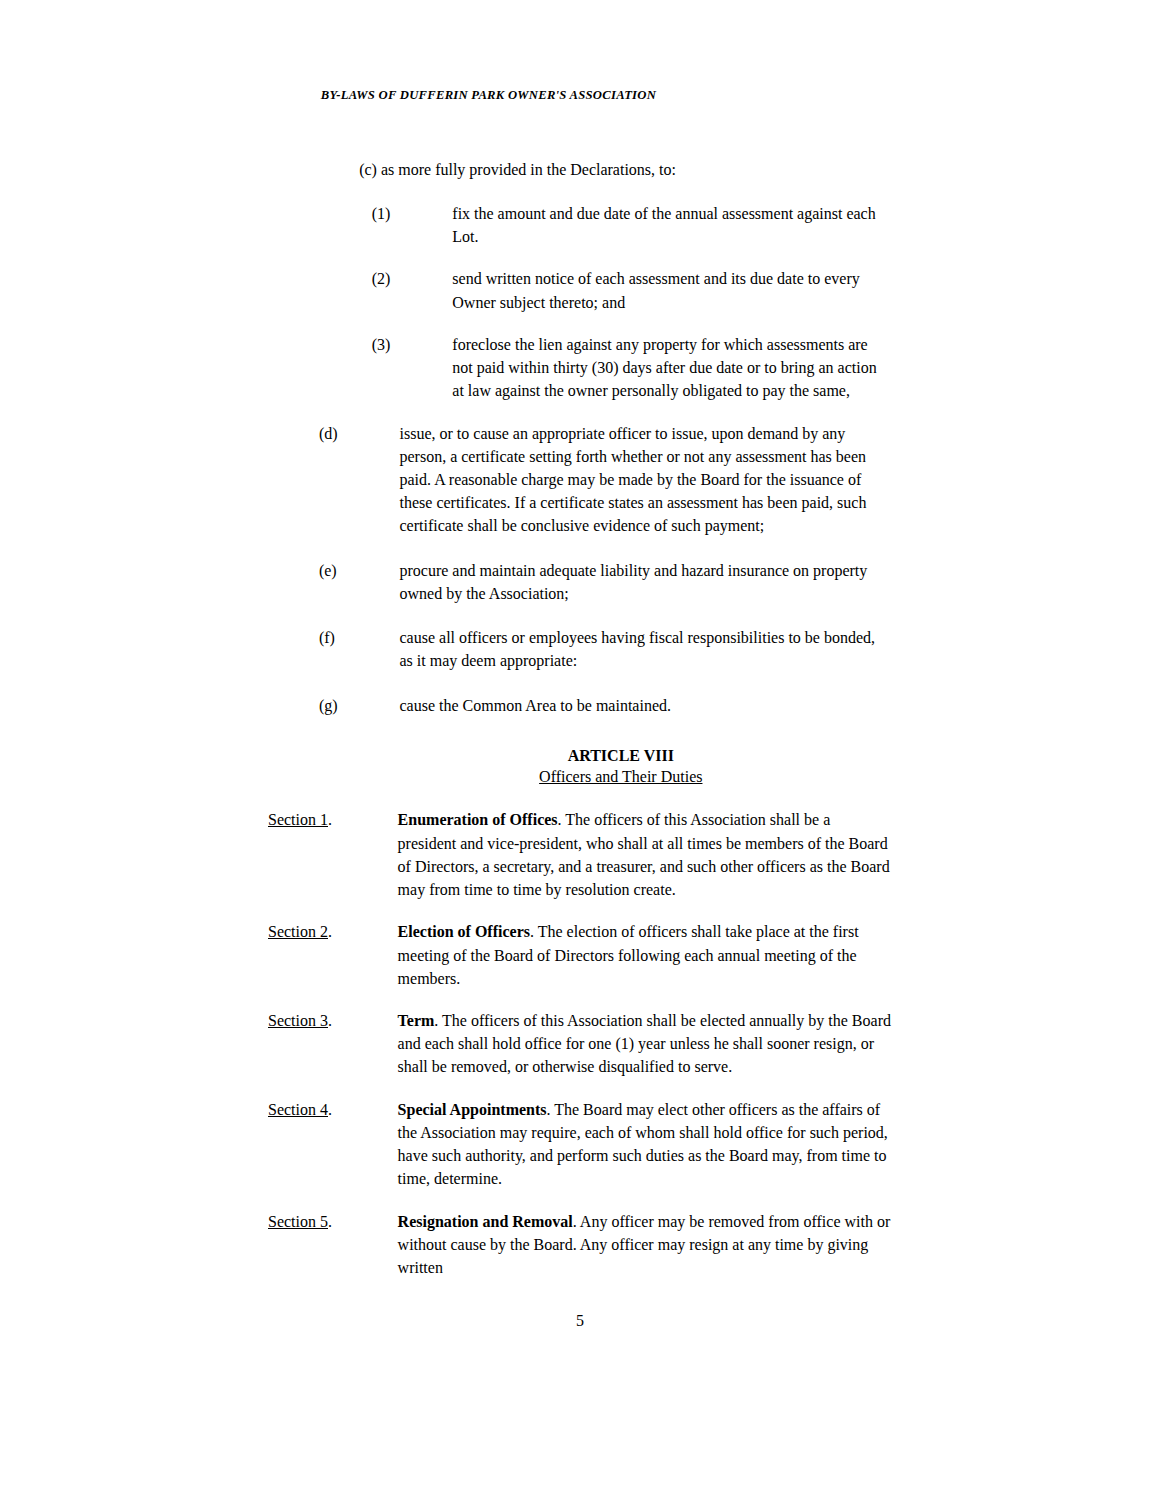BY-LAWS OF DUFFERIN PARK OWNER'S ASSOCIATION
(c) as more fully provided in the Declarations, to:
(1) fix the amount and due date of the annual assessment against each Lot.
(2) send written notice of each assessment and its due date to every Owner subject thereto; and
(3) foreclose the lien against any property for which assessments are not paid within thirty (30) days after due date or to bring an action at law against the owner personally obligated to pay the same,
(d) issue, or to cause an appropriate officer to issue, upon demand by any person, a certificate setting forth whether or not any assessment has been paid. A reasonable charge may be made by the Board for the issuance of these certificates. If a certificate states an assessment has been paid, such certificate shall be conclusive evidence of such payment;
(e) procure and maintain adequate liability and hazard insurance on property owned by the Association;
(f) cause all officers or employees having fiscal responsibilities to be bonded, as it may deem appropriate:
(g) cause the Common Area to be maintained.
ARTICLE VIIIOfficers and Their Duties
| Section 1 . | Enumeration of Offices . The officers of this Association shall be a president and vice-president, who shall at all times be members of the Board of Directors, a secretary, and a treasurer, and such other officers as the Board may from time to time by resolution create. |
| Section 2 . | Election of Officers . The election of officers shall take place at the first meeting of the Board of Directors following each annual meeting of the members. |
| Section 3 . | Term . The officers of this Association shall be elected annually by the Board and each shall hold office for one (1) year unless he shall sooner resign, or shall be removed, or otherwise disqualified to serve. |
| Section 4 . | Special Appointments . The Board may elect other officers as the affairs of the Association may require, each of whom shall hold office for such period, have such authority, and perform such duties as the Board may, from time to time, determine. |
| Section 5 . | Resignation and Removal . Any officer may be removed from office with or without cause by the Board. Any officer may resign at any time by giving written |
5